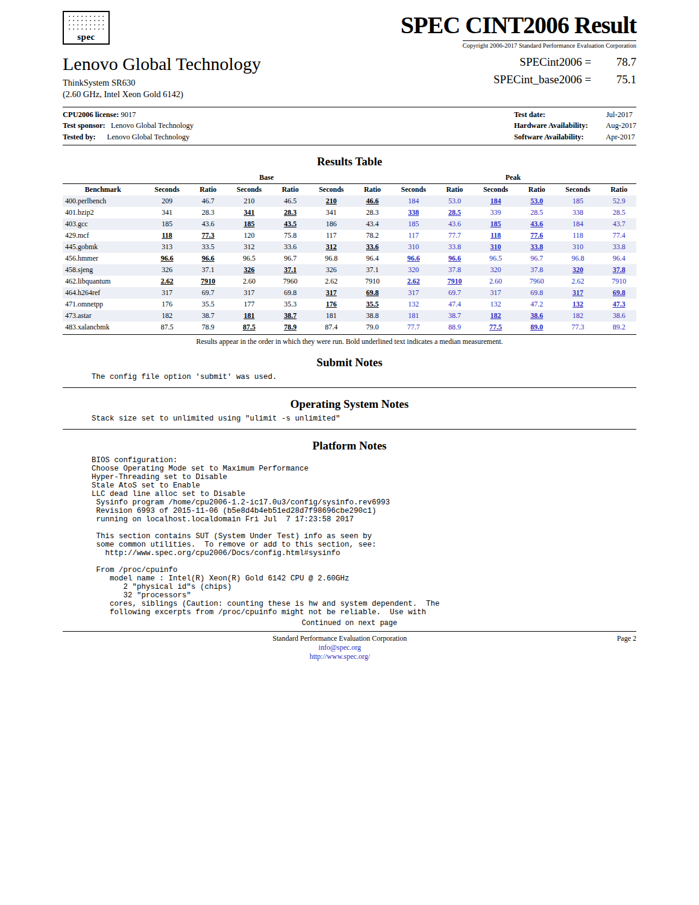spec
SPEC CINT2006 Result
Copyright 2006-2017 Standard Performance Evaluation Corporation
Lenovo Global Technology
ThinkSystem SR630
(2.60 GHz, Intel Xeon Gold 6142)
SPECint2006 = 78.7
SPECint_base2006 = 75.1
CPU2006 license: 9017
Test sponsor: Lenovo Global Technology
Tested by: Lenovo Global Technology
Test date: Jul-2017
Hardware Availability: Aug-2017
Software Availability: Apr-2017
Results Table
| | Base | Peak |
| --- | --- | --- |
| Benchmark | Seconds | Ratio | Seconds | Ratio | Seconds | Ratio | Seconds | Ratio | Seconds | Ratio | Seconds | Ratio |
| 400.perlbench | 209 | 46.7 | 210 | 46.5 | 210 | 46.6 | 184 | 53.0 | 184 | 53.0 | 185 | 52.9 |
| 401.bzip2 | 341 | 28.3 | 341 | 28.3 | 341 | 28.3 | 338 | 28.5 | 339 | 28.5 | 338 | 28.5 |
| 403.gcc | 185 | 43.6 | 185 | 43.5 | 186 | 43.4 | 185 | 43.6 | 185 | 43.6 | 184 | 43.7 |
| 429.mcf | 118 | 77.3 | 120 | 75.8 | 117 | 78.2 | 117 | 77.7 | 118 | 77.6 | 118 | 77.4 |
| 445.gobmk | 313 | 33.5 | 312 | 33.6 | 312 | 33.6 | 310 | 33.8 | 310 | 33.8 | 310 | 33.8 |
| 456.hmmer | 96.6 | 96.6 | 96.5 | 96.7 | 96.8 | 96.4 | 96.6 | 96.6 | 96.5 | 96.7 | 96.8 | 96.4 |
| 458.sjeng | 326 | 37.1 | 326 | 37.1 | 326 | 37.1 | 320 | 37.8 | 320 | 37.8 | 320 | 37.8 |
| 462.libquantum | 2.62 | 7910 | 2.60 | 7960 | 2.62 | 7910 | 2.62 | 7910 | 2.60 | 7960 | 2.62 | 7910 |
| 464.h264ref | 317 | 69.7 | 317 | 69.8 | 317 | 69.8 | 317 | 69.7 | 317 | 69.8 | 317 | 69.8 |
| 471.omnetpp | 176 | 35.5 | 177 | 35.3 | 176 | 35.5 | 132 | 47.4 | 132 | 47.2 | 132 | 47.3 |
| 473.astar | 182 | 38.7 | 181 | 38.7 | 181 | 38.8 | 181 | 38.7 | 182 | 38.6 | 182 | 38.6 |
| 483.xalancbmk | 87.5 | 78.9 | 87.5 | 78.9 | 87.4 | 79.0 | 77.7 | 88.9 | 77.5 | 89.0 | 77.3 | 89.2 |
Results appear in the order in which they were run. Bold underlined text indicates a median measurement.
Submit Notes
The config file option 'submit' was used.
Operating System Notes
Stack size set to unlimited using "ulimit -s unlimited"
Platform Notes
BIOS configuration: Choose Operating Mode set to Maximum Performance Hyper-Threading set to Disable Stale AtoS set to Enable LLC dead line alloc set to Disable Sysinfo program /home/cpu2006-1.2-ic17.0u3/config/sysinfo.rev6993 Revision 6993 of 2015-11-06 (b5e8d4b4eb51ed28d7f98696cbe290c1) running on localhost.localdomain Fri Jul 7 17:23:58 2017 This section contains SUT (System Under Test) info as seen by some common utilities. To remove or add to this section, see: http://www.spec.org/cpu2006/Docs/config.html#sysinfo From /proc/cpuinfo model name : Intel(R) Xeon(R) Gold 6142 CPU @ 2.60GHz 2 "physical id"s (chips) 32 "processors" cores, siblings (Caution: counting these is hw and system dependent. The following excerpts from /proc/cpuinfo might not be reliable. Use with
Continued on next page
Standard Performance Evaluation Corporation
info@spec.org
http://www.spec.org/
Page 2